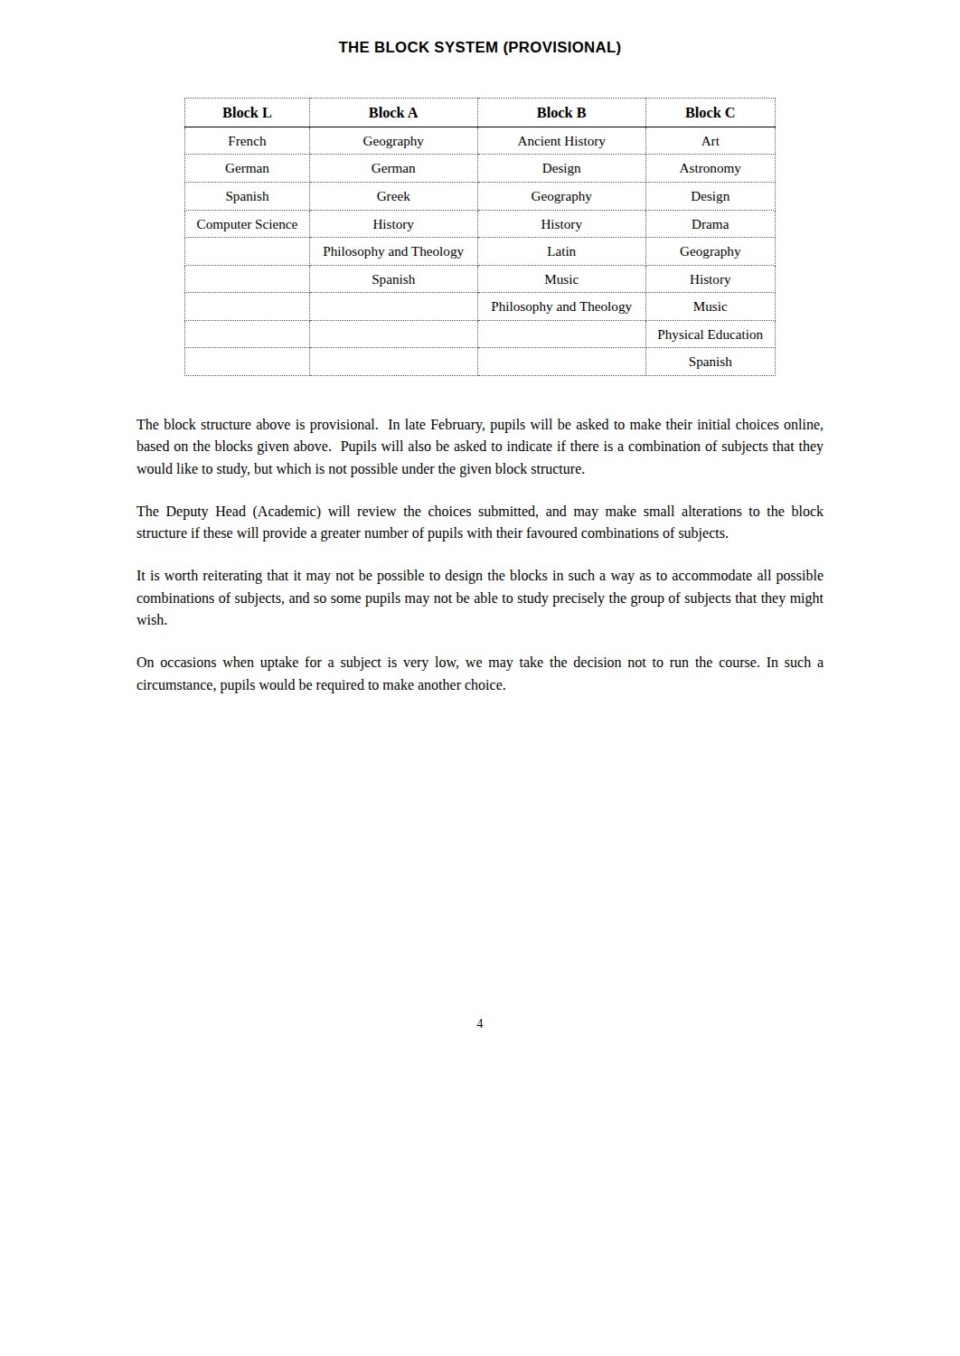THE BLOCK SYSTEM (PROVISIONAL)
| Block L | Block A | Block B | Block C |
| --- | --- | --- | --- |
| French | Geography | Ancient History | Art |
| German | German | Design | Astronomy |
| Spanish | Greek | Geography | Design |
| Computer Science | History | History | Drama |
| | Philosophy and Theology | Latin | Geography |
| | Spanish | Music | History |
| | | Philosophy and Theology | Music |
| | | | Physical Education |
| | | | Spanish |
The block structure above is provisional. In late February, pupils will be asked to make their initial choices online, based on the blocks given above. Pupils will also be asked to indicate if there is a combination of subjects that they would like to study, but which is not possible under the given block structure.
The Deputy Head (Academic) will review the choices submitted, and may make small alterations to the block structure if these will provide a greater number of pupils with their favoured combinations of subjects.
It is worth reiterating that it may not be possible to design the blocks in such a way as to accommodate all possible combinations of subjects, and so some pupils may not be able to study precisely the group of subjects that they might wish.
On occasions when uptake for a subject is very low, we may take the decision not to run the course. In such a circumstance, pupils would be required to make another choice.
4